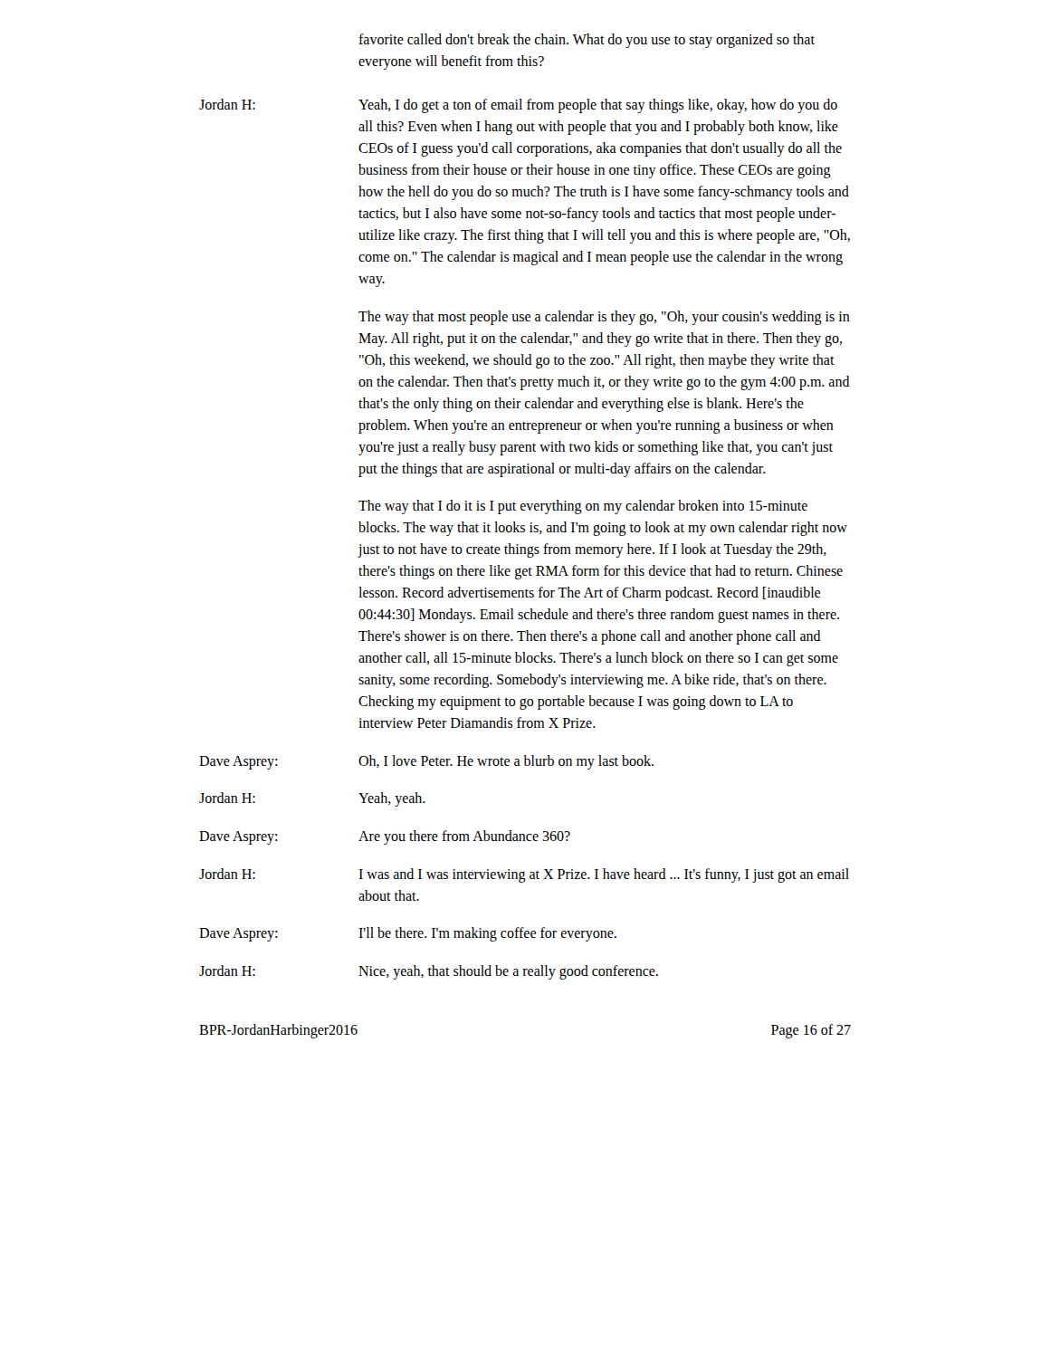favorite called don't break the chain. What do you use to stay organized so that everyone will benefit from this?
Jordan H:
Yeah, I do get a ton of email from people that say things like, okay, how do you do all this? Even when I hang out with people that you and I probably both know, like CEOs of I guess you'd call corporations, aka companies that don't usually do all the business from their house or their house in one tiny office. These CEOs are going how the hell do you do so much? The truth is I have some fancy-schmancy tools and tactics, but I also have some not-so-fancy tools and tactics that most people under-utilize like crazy. The first thing that I will tell you and this is where people are, "Oh, come on." The calendar is magical and I mean people use the calendar in the wrong way.
The way that most people use a calendar is they go, "Oh, your cousin's wedding is in May. All right, put it on the calendar," and they go write that in there. Then they go, "Oh, this weekend, we should go to the zoo." All right, then maybe they write that on the calendar. Then that's pretty much it, or they write go to the gym 4:00 p.m. and that's the only thing on their calendar and everything else is blank. Here's the problem. When you're an entrepreneur or when you're running a business or when you're just a really busy parent with two kids or something like that, you can't just put the things that are aspirational or multi-day affairs on the calendar.
The way that I do it is I put everything on my calendar broken into 15-minute blocks. The way that it looks is, and I'm going to look at my own calendar right now just to not have to create things from memory here. If I look at Tuesday the 29th, there's things on there like get RMA form for this device that had to return. Chinese lesson. Record advertisements for The Art of Charm podcast. Record [inaudible 00:44:30] Mondays. Email schedule and there's three random guest names in there. There's shower is on there. Then there's a phone call and another phone call and another call, all 15-minute blocks. There's a lunch block on there so I can get some sanity, some recording. Somebody's interviewing me. A bike ride, that's on there. Checking my equipment to go portable because I was going down to LA to interview Peter Diamandis from X Prize.
Dave Asprey:
Oh, I love Peter. He wrote a blurb on my last book.
Jordan H:
Yeah, yeah.
Dave Asprey:
Are you there from Abundance 360?
Jordan H:
I was and I was interviewing at X Prize. I have heard ... It's funny, I just got an email about that.
Dave Asprey:
I'll be there. I'm making coffee for everyone.
Jordan H:
Nice, yeah, that should be a really good conference.
BPR-JordanHarbinger2016 Page 16 of 27